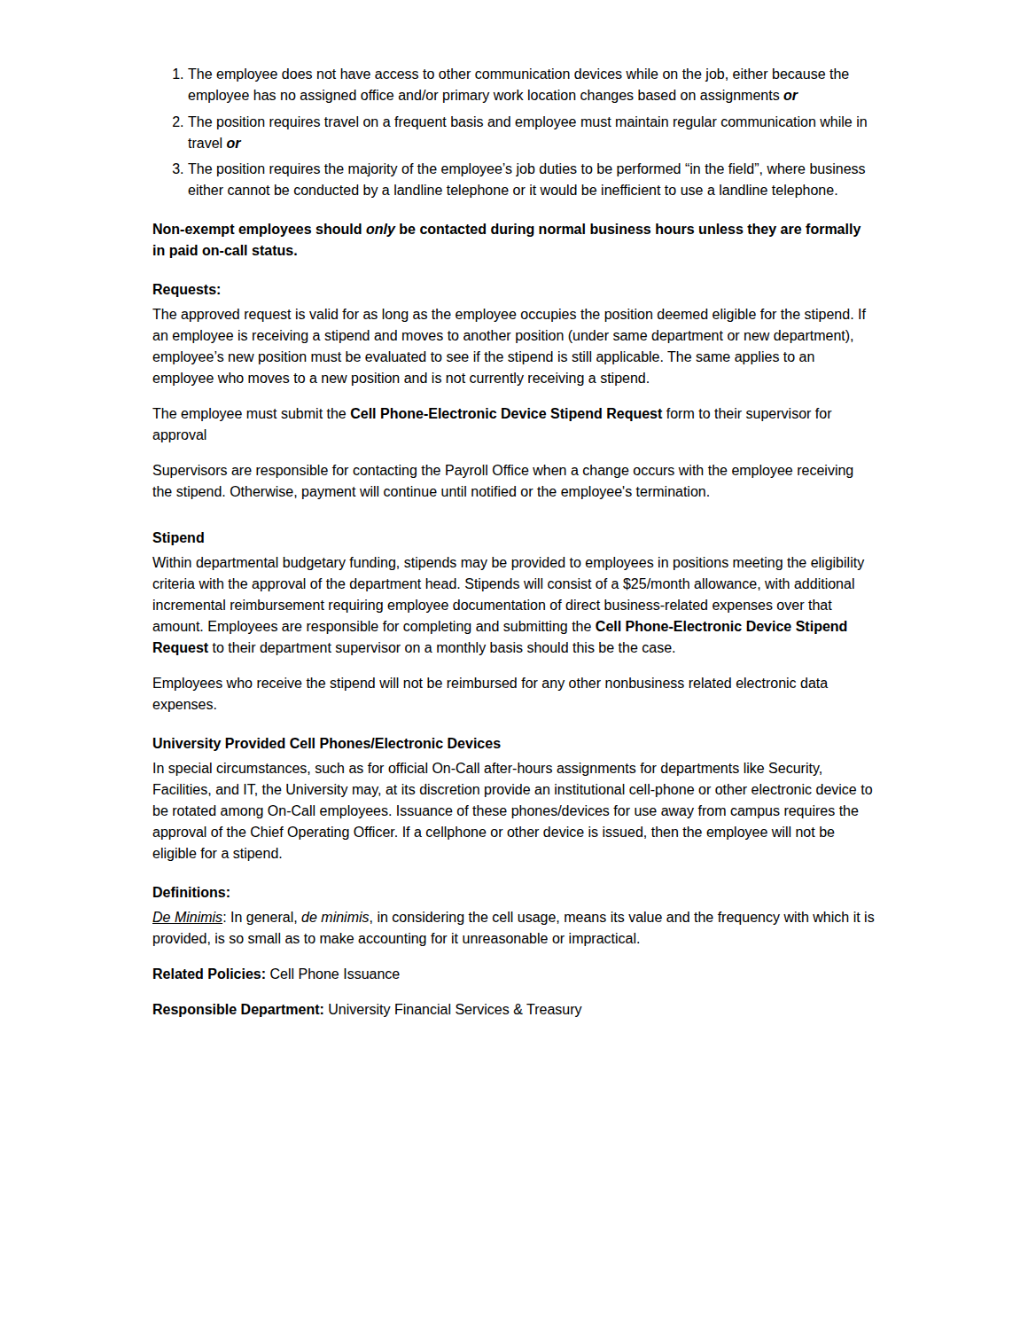The employee does not have access to other communication devices while on the job, either because the employee has no assigned office and/or primary work location changes based on assignments or
The position requires travel on a frequent basis and employee must maintain regular communication while in travel or
The position requires the majority of the employee’s job duties to be performed “in the field”, where business either cannot be conducted by a landline telephone or it would be inefficient to use a landline telephone.
Non-exempt employees should only be contacted during normal business hours unless they are formally in paid on-call status.
Requests:
The approved request is valid for as long as the employee occupies the position deemed eligible for the stipend. If an employee is receiving a stipend and moves to another position (under same department or new department), employee’s new position must be evaluated to see if the stipend is still applicable. The same applies to an employee who moves to a new position and is not currently receiving a stipend.
The employee must submit the Cell Phone-Electronic Device Stipend Request form to their supervisor for approval
Supervisors are responsible for contacting the Payroll Office when a change occurs with the employee receiving the stipend. Otherwise, payment will continue until notified or the employee's termination.
Stipend
Within departmental budgetary funding, stipends may be provided to employees in positions meeting the eligibility criteria with the approval of the department head. Stipends will consist of a $25/month allowance, with additional incremental reimbursement requiring employee documentation of direct business-related expenses over that amount. Employees are responsible for completing and submitting the Cell Phone-Electronic Device Stipend Request to their department supervisor on a monthly basis should this be the case.
Employees who receive the stipend will not be reimbursed for any other nonbusiness related electronic data expenses.
University Provided Cell Phones/Electronic Devices
In special circumstances, such as for official On-Call after-hours assignments for departments like Security, Facilities, and IT, the University may, at its discretion provide an institutional cell-phone or other electronic device to be rotated among On-Call employees. Issuance of these phones/devices for use away from campus requires the approval of the Chief Operating Officer. If a cellphone or other device is issued, then the employee will not be eligible for a stipend.
Definitions:
De Minimis: In general, de minimis, in considering the cell usage, means its value and the frequency with which it is provided, is so small as to make accounting for it unreasonable or impractical.
Related Policies: Cell Phone Issuance
Responsible Department: University Financial Services & Treasury